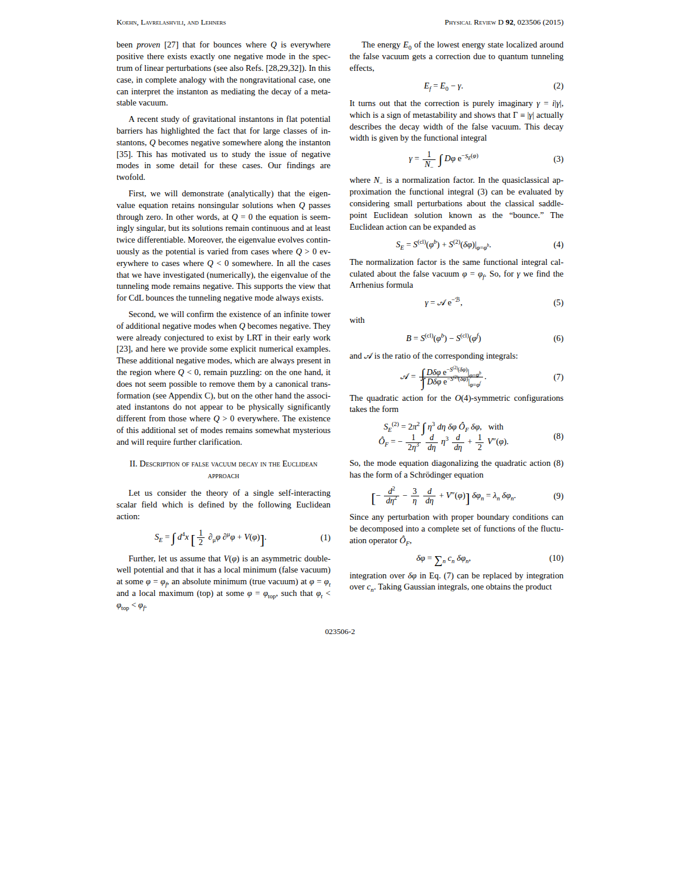Koehn, Lavrelashvili, and Lehners Physical Review D 92, 023506 (2015)
been proven [27] that for bounces where Q is everywhere positive there exists exactly one negative mode in the spectrum of linear perturbations (see also Refs. [28,29,32]). In this case, in complete analogy with the nongravitational case, one can interpret the instanton as mediating the decay of a metastable vacuum.
A recent study of gravitational instantons in flat potential barriers has highlighted the fact that for large classes of instantons, Q becomes negative somewhere along the instanton [35]. This has motivated us to study the issue of negative modes in some detail for these cases. Our findings are twofold.
First, we will demonstrate (analytically) that the eigenvalue equation retains nonsingular solutions when Q passes through zero. In other words, at Q = 0 the equation is seemingly singular, but its solutions remain continuous and at least twice differentiable. Moreover, the eigenvalue evolves continuously as the potential is varied from cases where Q > 0 everywhere to cases where Q < 0 somewhere. In all the cases that we have investigated (numerically), the eigenvalue of the tunneling mode remains negative. This supports the view that for CdL bounces the tunneling negative mode always exists.
Second, we will confirm the existence of an infinite tower of additional negative modes when Q becomes negative. They were already conjectured to exist by LRT in their early work [23], and here we provide some explicit numerical examples. These additional negative modes, which are always present in the region where Q < 0, remain puzzling: on the one hand, it does not seem possible to remove them by a canonical transformation (see Appendix C), but on the other hand the associated instantons do not appear to be physically significantly different from those where Q > 0 everywhere. The existence of this additional set of modes remains somewhat mysterious and will require further clarification.
II. Description of false vacuum decay in the Euclidean approach
Let us consider the theory of a single self-interacting scalar field which is defined by the following Euclidean action:
SE = ∫ d4x [12 ∂μφ ∂μφ + V(φ)]. (1)
Further, let us assume that V(φ) is an asymmetric double-well potential and that it has a local minimum (false vacuum) at some φ = φf, an absolute minimum (true vacuum) at φ = φt and a local maximum (top) at some φ = φtop, such that φt < φtop < φf.
The energy E0 of the lowest energy state localized around the false vacuum gets a correction due to quantum tunneling effects,
Ef = E0 − γ. (2)
It turns out that the correction is purely imaginary γ = i|γ|, which is a sign of metastability and shows that Γ ≡ |γ| actually describes the decay width of the false vacuum. This decay width is given by the functional integral
γ = 1 N− ∫ Dφ e−SE(φ) (3)
where N− is a normalization factor. In the quasiclassical approximation the functional integral (3) can be evaluated by considering small perturbations about the classical saddle-point Euclidean solution known as the “bounce.” The Euclidean action can be expanded as
SE = S(cl)(φb) + S(2)(δφ)|φ=φb. (4)
The normalization factor is the same functional integral calculated about the false vacuum φ = φf. So, for γ we find the Arrhenius formula
γ = 𝒜 e−ℬ, (5)
with
B = S(cl)(φb) − S(cl)(φf) (6)
and 𝒜 is the ratio of the corresponding integrals:
𝒜 = ∫ Dδφ e−S(2)(δφ)|φ=φb∫ Dδφ e−S(2)(δφ)|φ=φf. (7)
The quadratic action for the O(4)-symmetric configurations takes the form
SE(2) = 2π2 ∫ η3 dη δφ ÔF δφ, with
ÔF = − 12η3 ddη η3 ddη + 12 V″(φ). (8)
So, the mode equation diagonalizing the quadratic action (8) has the form of a Schrödinger equation
[− d2 dη2 − 3 η ddη + V″(φ)] δφn = λn δφn. (9)
Since any perturbation with proper boundary conditions can be decomposed into a complete set of functions of the fluctuation operator ÔF,
δφ = ∑n cn δφn, (10)
integration over δφ in Eq. (7) can be replaced by integration over cn. Taking Gaussian integrals, one obtains the product
023506-2